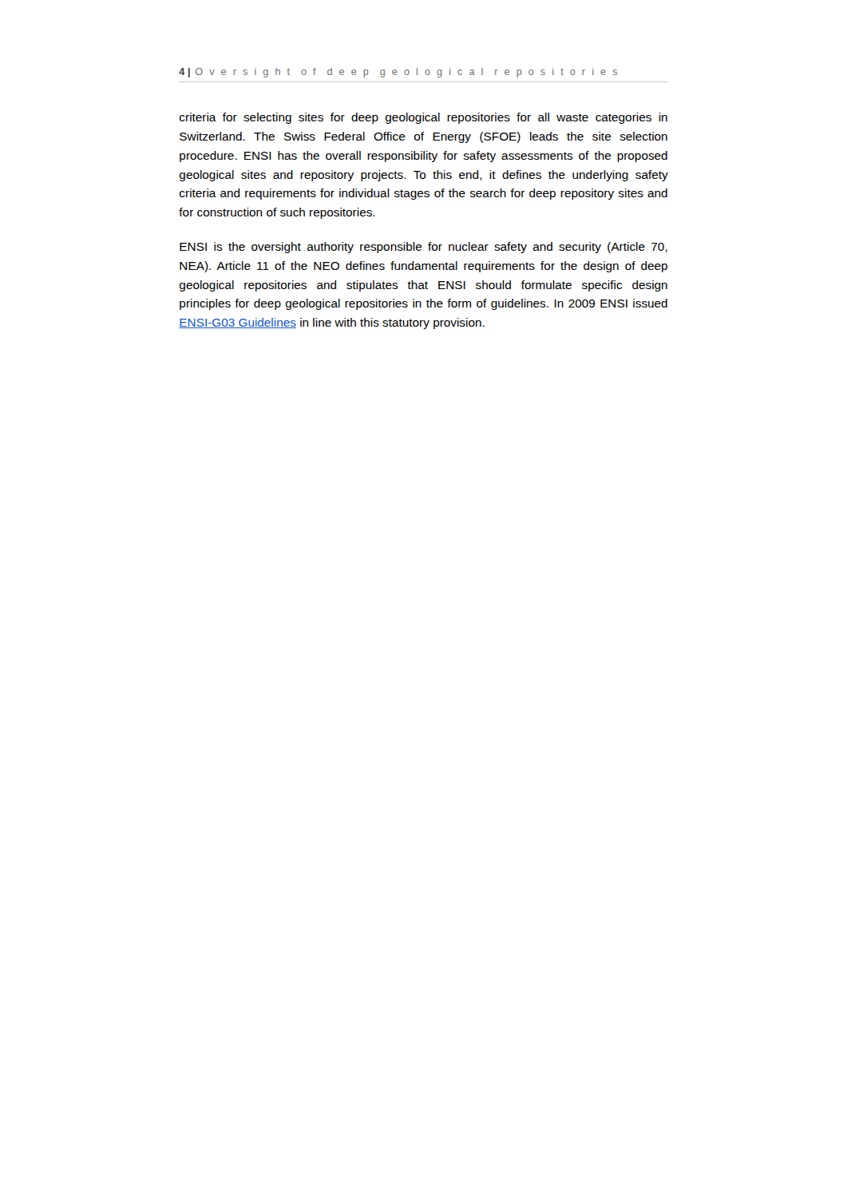4 | O v e r s i g h t o f d e e p g e o l o g i c a l r e p o s i t o r i e s
criteria for selecting sites for deep geological repositories for all waste categories in Switzerland. The Swiss Federal Office of Energy (SFOE) leads the site selection procedure. ENSI has the overall responsibility for safety assessments of the proposed geological sites and repository projects. To this end, it defines the underlying safety criteria and requirements for individual stages of the search for deep repository sites and for construction of such repositories.
ENSI is the oversight authority responsible for nuclear safety and security (Article 70, NEA). Article 11 of the NEO defines fundamental requirements for the design of deep geological repositories and stipulates that ENSI should formulate specific design principles for deep geological repositories in the form of guidelines. In 2009 ENSI issued ENSI-G03 Guidelines in line with this statutory provision.